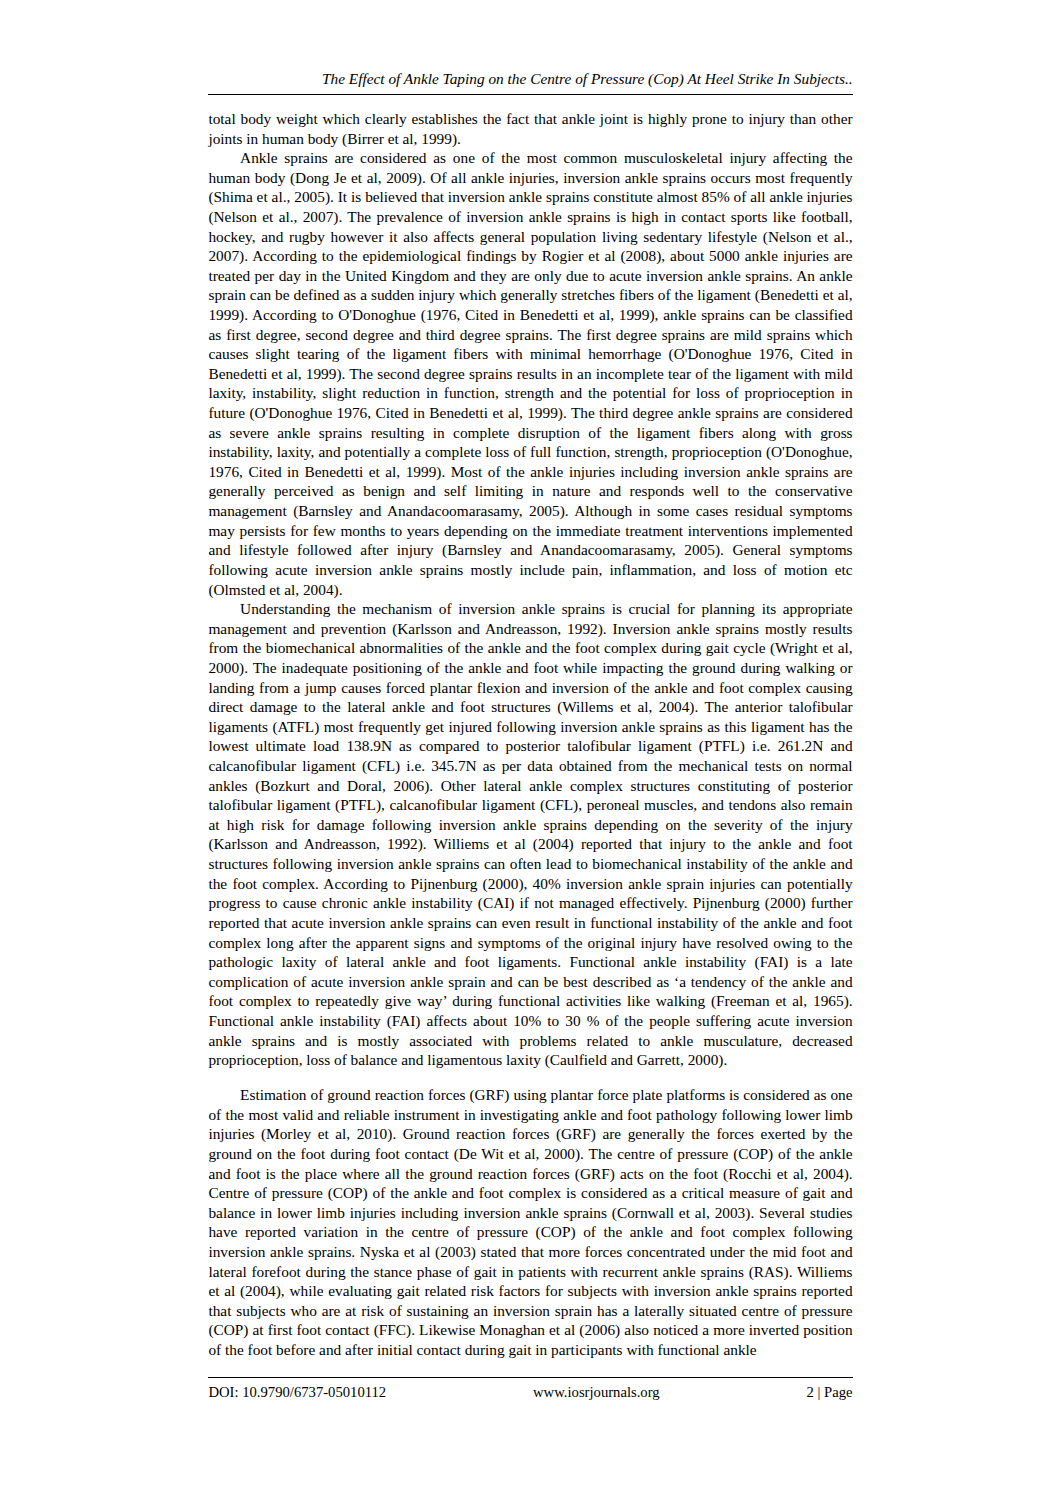The Effect of Ankle Taping on the Centre of Pressure (Cop) At Heel Strike In Subjects..
total body weight which clearly establishes the fact that ankle joint is highly prone to injury than other joints in human body (Birrer et al, 1999).
Ankle sprains are considered as one of the most common musculoskeletal injury affecting the human body (Dong Je et al, 2009). Of all ankle injuries, inversion ankle sprains occurs most frequently (Shima et al., 2005). It is believed that inversion ankle sprains constitute almost 85% of all ankle injuries (Nelson et al., 2007). The prevalence of inversion ankle sprains is high in contact sports like football, hockey, and rugby however it also affects general population living sedentary lifestyle (Nelson et al., 2007). According to the epidemiological findings by Rogier et al (2008), about 5000 ankle injuries are treated per day in the United Kingdom and they are only due to acute inversion ankle sprains. An ankle sprain can be defined as a sudden injury which generally stretches fibers of the ligament (Benedetti et al, 1999). According to O'Donoghue (1976, Cited in Benedetti et al, 1999), ankle sprains can be classified as first degree, second degree and third degree sprains. The first degree sprains are mild sprains which causes slight tearing of the ligament fibers with minimal hemorrhage (O'Donoghue 1976, Cited in Benedetti et al, 1999). The second degree sprains results in an incomplete tear of the ligament with mild laxity, instability, slight reduction in function, strength and the potential for loss of proprioception in future (O'Donoghue 1976, Cited in Benedetti et al, 1999). The third degree ankle sprains are considered as severe ankle sprains resulting in complete disruption of the ligament fibers along with gross instability, laxity, and potentially a complete loss of full function, strength, proprioception (O'Donoghue, 1976, Cited in Benedetti et al, 1999). Most of the ankle injuries including inversion ankle sprains are generally perceived as benign and self limiting in nature and responds well to the conservative management (Barnsley and Anandacoomarasamy, 2005). Although in some cases residual symptoms may persists for few months to years depending on the immediate treatment interventions implemented and lifestyle followed after injury (Barnsley and Anandacoomarasamy, 2005). General symptoms following acute inversion ankle sprains mostly include pain, inflammation, and loss of motion etc (Olmsted et al, 2004).
Understanding the mechanism of inversion ankle sprains is crucial for planning its appropriate management and prevention (Karlsson and Andreasson, 1992). Inversion ankle sprains mostly results from the biomechanical abnormalities of the ankle and the foot complex during gait cycle (Wright et al, 2000). The inadequate positioning of the ankle and foot while impacting the ground during walking or landing from a jump causes forced plantar flexion and inversion of the ankle and foot complex causing direct damage to the lateral ankle and foot structures (Willems et al, 2004). The anterior talofibular ligaments (ATFL) most frequently get injured following inversion ankle sprains as this ligament has the lowest ultimate load 138.9N as compared to posterior talofibular ligament (PTFL) i.e. 261.2N and calcanofibular ligament (CFL) i.e. 345.7N as per data obtained from the mechanical tests on normal ankles (Bozkurt and Doral, 2006). Other lateral ankle complex structures constituting of posterior talofibular ligament (PTFL), calcanofibular ligament (CFL), peroneal muscles, and tendons also remain at high risk for damage following inversion ankle sprains depending on the severity of the injury (Karlsson and Andreasson, 1992). Williems et al (2004) reported that injury to the ankle and foot structures following inversion ankle sprains can often lead to biomechanical instability of the ankle and the foot complex. According to Pijnenburg (2000), 40% inversion ankle sprain injuries can potentially progress to cause chronic ankle instability (CAI) if not managed effectively. Pijnenburg (2000) further reported that acute inversion ankle sprains can even result in functional instability of the ankle and foot complex long after the apparent signs and symptoms of the original injury have resolved owing to the pathologic laxity of lateral ankle and foot ligaments. Functional ankle instability (FAI) is a late complication of acute inversion ankle sprain and can be best described as ‘a tendency of the ankle and foot complex to repeatedly give way’ during functional activities like walking (Freeman et al, 1965). Functional ankle instability (FAI) affects about 10% to 30 % of the people suffering acute inversion ankle sprains and is mostly associated with problems related to ankle musculature, decreased proprioception, loss of balance and ligamentous laxity (Caulfield and Garrett, 2000).
Estimation of ground reaction forces (GRF) using plantar force plate platforms is considered as one of the most valid and reliable instrument in investigating ankle and foot pathology following lower limb injuries (Morley et al, 2010). Ground reaction forces (GRF) are generally the forces exerted by the ground on the foot during foot contact (De Wit et al, 2000). The centre of pressure (COP) of the ankle and foot is the place where all the ground reaction forces (GRF) acts on the foot (Rocchi et al, 2004). Centre of pressure (COP) of the ankle and foot complex is considered as a critical measure of gait and balance in lower limb injuries including inversion ankle sprains (Cornwall et al, 2003). Several studies have reported variation in the centre of pressure (COP) of the ankle and foot complex following inversion ankle sprains. Nyska et al (2003) stated that more forces concentrated under the mid foot and lateral forefoot during the stance phase of gait in patients with recurrent ankle sprains (RAS). Williems et al (2004), while evaluating gait related risk factors for subjects with inversion ankle sprains reported that subjects who are at risk of sustaining an inversion sprain has a laterally situated centre of pressure (COP) at first foot contact (FFC). Likewise Monaghan et al (2006) also noticed a more inverted position of the foot before and after initial contact during gait in participants with functional ankle
DOI: 10.9790/6737-05010112 www.iosrjournals.org 2 | Page